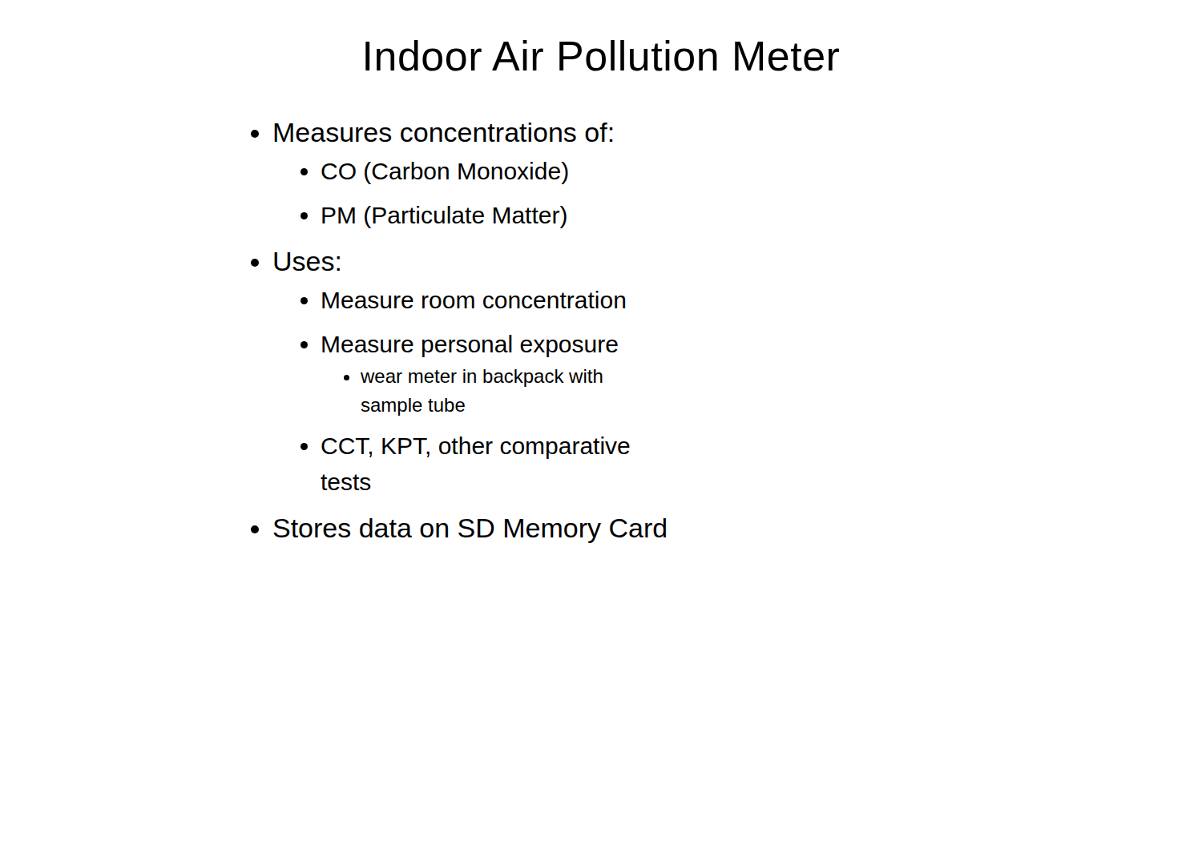Indoor Air Pollution Meter
Measures concentrations of:
CO (Carbon Monoxide)
PM (Particulate Matter)
Uses:
Measure room concentration
Measure personal exposure
wear meter in backpack with sample tube
CCT, KPT, other comparative tests
Stores data on SD Memory Card